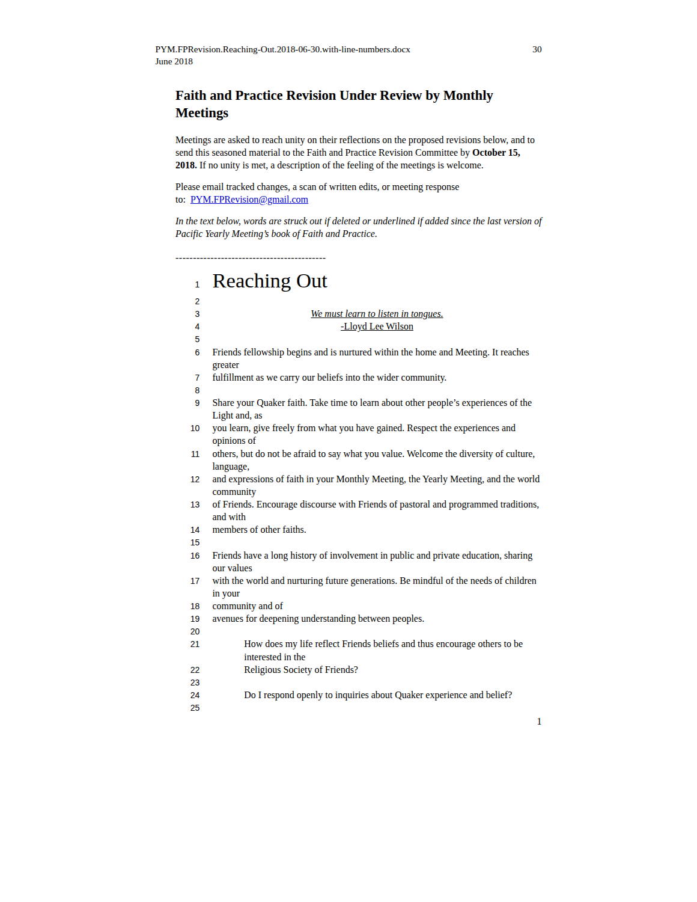PYM.FPRevision.Reaching-Out.2018-06-30.with-line-numbers.docx
June 2018
30
Faith and Practice Revision Under Review by Monthly Meetings
Meetings are asked to reach unity on their reflections on the proposed revisions below, and to send this seasoned material to the Faith and Practice Revision Committee by October 15, 2018. If no unity is met, a description of the feeling of the meetings is welcome.
Please email tracked changes, a scan of written edits, or meeting response
to: PYM.FPRevision@gmail.com
In the text below, words are struck out if deleted or underlined if added since the last version of Pacific Yearly Meeting’s book of Faith and Practice.
-------------------------------------------
1
Reaching Out
2
3
We must learn to listen in tongues.
4
-Lloyd Lee Wilson
5
6
Friends fellowship begins and is nurtured within the home and Meeting. It reaches greater
7
fulfillment as we carry our beliefs into the wider community.
8
9
Share your Quaker faith. Take time to learn about other people’s experiences of the Light and, as
10
you learn, give freely from what you have gained. Respect the experiences and opinions of
11
others, but do not be afraid to say what you value. Welcome the diversity of culture, language,
12
and expressions of faith in your Monthly Meeting, the Yearly Meeting, and the world community
13
of Friends. Encourage discourse with Friends of pastoral and programmed traditions, and with
14
members of other faiths.
15
16
Friends have a long history of involvement in public and private education, sharing our values
17
with the world and nurturing future generations. Be mindful of the needs of children in your
18
community and of
19
avenues for deepening understanding between peoples.
20
21
How does my life reflect Friends beliefs and thus encourage others to be interested in the
22
Religious Society of Friends?
23
24
Do I respond openly to inquiries about Quaker experience and belief?
25
1